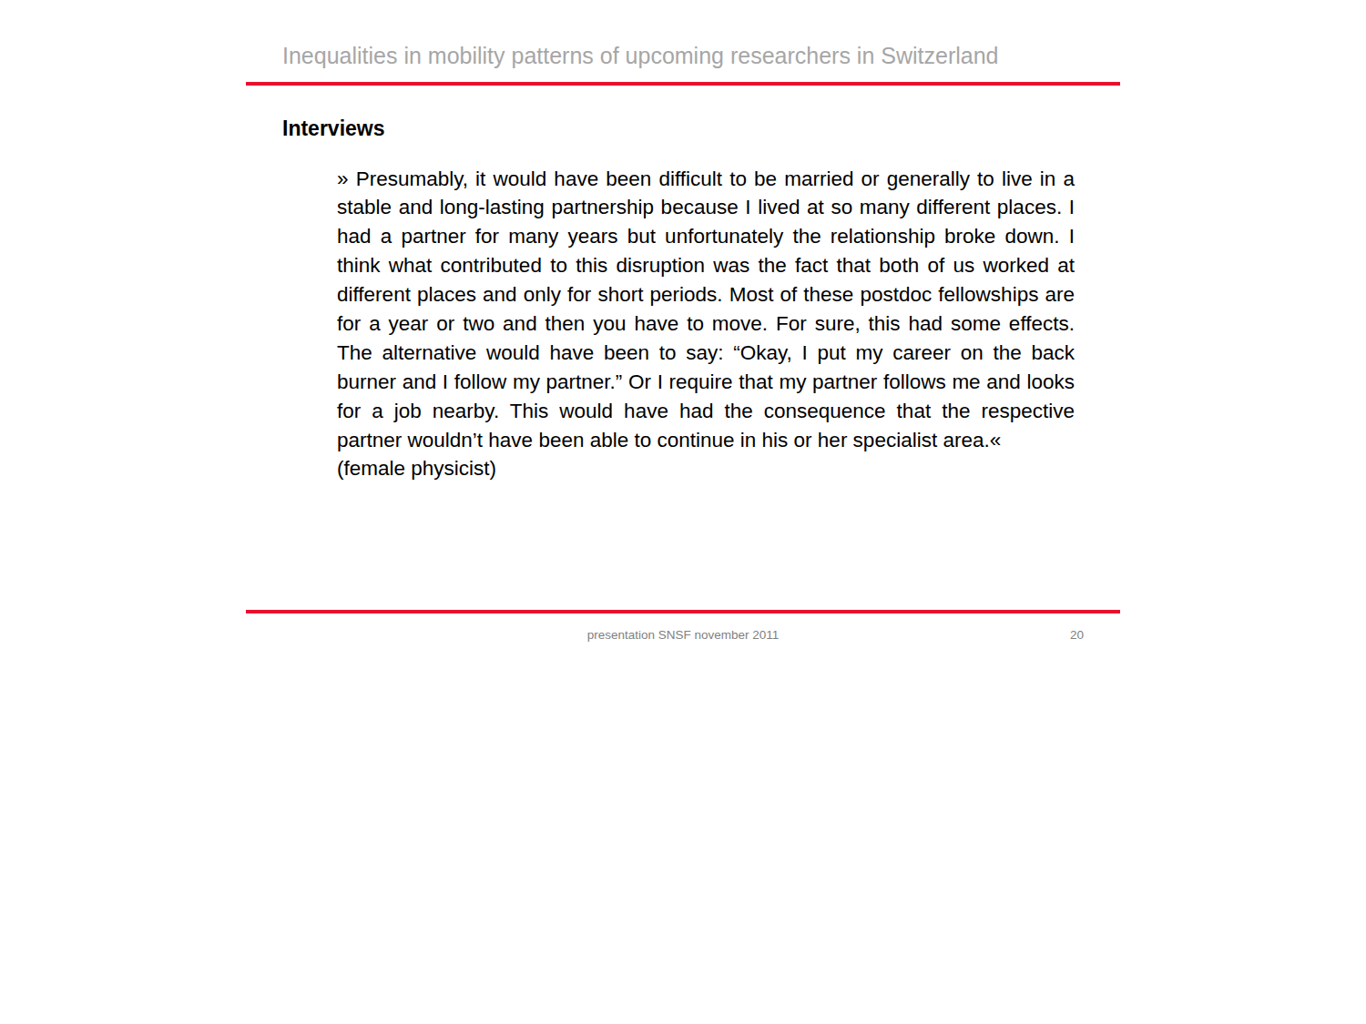Inequalities in mobility patterns of upcoming researchers in Switzerland
Interviews
» Presumably, it would have been difficult to be married or generally to live in a stable and long-lasting partnership because I lived at so many different places. I had a partner for many years but unfortunately the relationship broke down. I think what contributed to this disruption was the fact that both of us worked at different places and only for short periods. Most of these postdoc fellowships are for a year or two and then you have to move. For sure, this had some effects. The alternative would have been to say: “Okay, I put my career on the back burner and I follow my partner.” Or I require that my partner follows me and looks for a job nearby. This would have had the consequence that the respective partner wouldn’t have been able to continue in his or her specialist area.«
(female physicist)
presentation SNSF november 2011 20